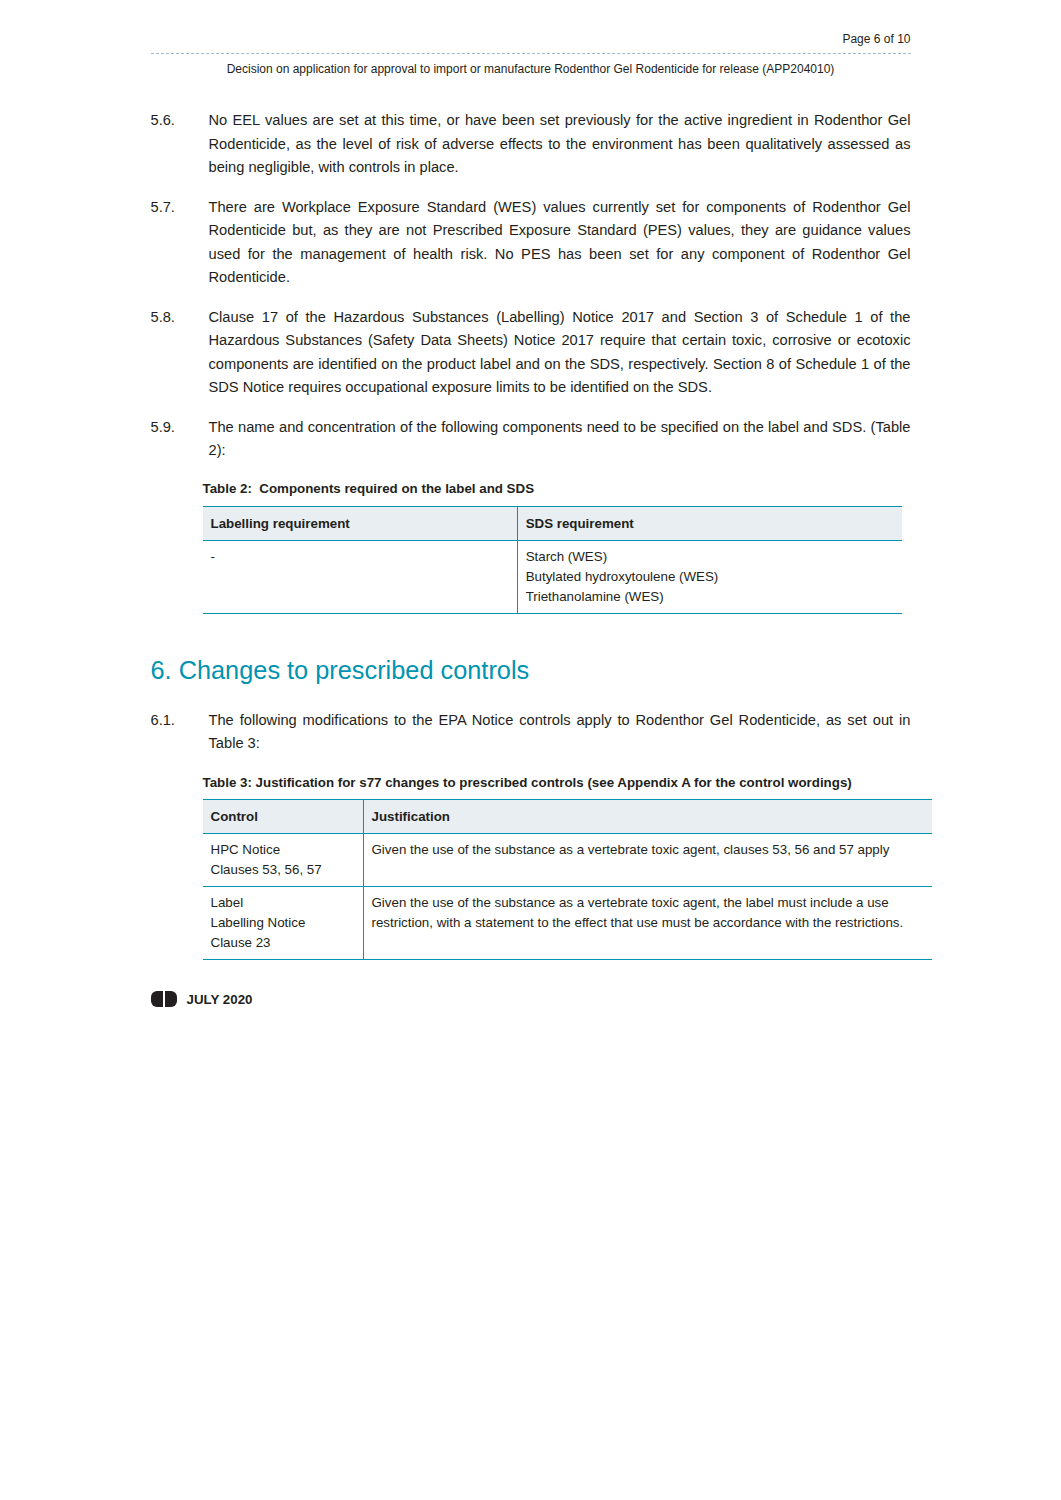Page 6 of 10
Decision on application for approval to import or manufacture Rodenthor Gel Rodenticide for release (APP204010)
5.6.
No EEL values are set at this time, or have been set previously for the active ingredient in Rodenthor Gel Rodenticide, as the level of risk of adverse effects to the environment has been qualitatively assessed as being negligible, with controls in place.
5.7.
There are Workplace Exposure Standard (WES) values currently set for components of Rodenthor Gel Rodenticide but, as they are not Prescribed Exposure Standard (PES) values, they are guidance values used for the management of health risk. No PES has been set for any component of Rodenthor Gel Rodenticide.
5.8.
Clause 17 of the Hazardous Substances (Labelling) Notice 2017 and Section 3 of Schedule 1 of the Hazardous Substances (Safety Data Sheets) Notice 2017 require that certain toxic, corrosive or ecotoxic components are identified on the product label and on the SDS, respectively. Section 8 of Schedule 1 of the SDS Notice requires occupational exposure limits to be identified on the SDS.
5.9.
The name and concentration of the following components need to be specified on the label and SDS. (Table 2):
Table 2: Components required on the label and SDS
| Labelling requirement | SDS requirement |
| --- | --- |
| - | Starch (WES) Butylated hydroxytoulene (WES) Triethanolamine (WES) |
6. Changes to prescribed controls
6.1.
The following modifications to the EPA Notice controls apply to Rodenthor Gel Rodenticide, as set out in Table 3:
Table 3: Justification for s77 changes to prescribed controls (see Appendix A for the control wordings)
| Control | Justification |
| --- | --- |
| HPC Notice Clauses 53, 56, 57 | Given the use of the substance as a vertebrate toxic agent, clauses 53, 56 and 57 apply |
| Label Labelling Notice Clause 23 | Given the use of the substance as a vertebrate toxic agent, the label must include a use restriction, with a statement to the effect that use must be accordance with the restrictions. |
JULY 2020